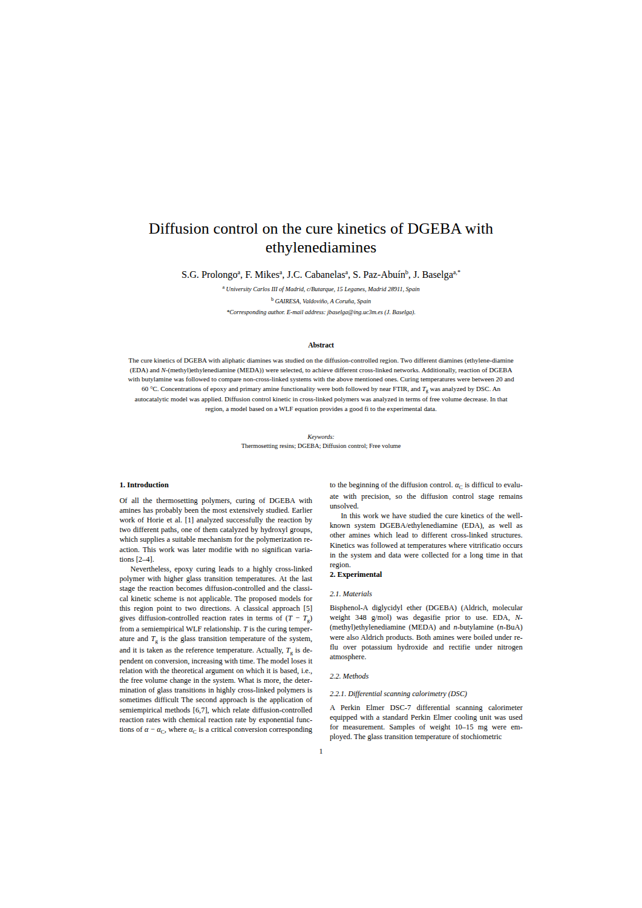Diffusion control on the cure kinetics of DGEBA with ethylenediamines
S.G. Prolongoa, F. Mikesa, J.C. Cabanelasa, S. Paz-Abuínb, J. Baselgaa,*
a University Carlos III of Madrid, c/Butarque, 15 Leganes, Madrid 28911, Spain
b GAIRESA, Valdoviño, A Coruña, Spain
*Corresponding author. E-mail address: jbaselga@ing.uc3m.es (J. Baselga).
Abstract
The cure kinetics of DGEBA with aliphatic diamines was studied on the diffusion-controlled region. Two different diamines (ethylene-diamine (EDA) and N-(methyl)ethylenediamine (MEDA)) were selected, to achieve different cross-linked networks. Additionally, reaction of DGEBA with butylamine was followed to compare non-cross-linked systems with the above mentioned ones. Curing temperatures were between 20 and 60 °C. Concentrations of epoxy and primary amine functionality were both followed by near FTIR, and Tg was analyzed by DSC. An autocatalytic model was applied. Diffusion control kinetic in cross-linked polymers was analyzed in terms of free volume decrease. In that region, a model based on a WLF equation provides a good fi to the experimental data.
Keywords:
Thermosetting resins; DGEBA; Diffusion control; Free volume
1. Introduction
Of all the thermosetting polymers, curing of DGEBA with amines has probably been the most extensively studied. Earlier work of Horie et al. [1] analyzed successfully the reaction by two different paths, one of them catalyzed by hydroxyl groups, which supplies a suitable mechanism for the polymerization reaction. This work was later modifie with no significan variations [2–4].
Nevertheless, epoxy curing leads to a highly cross-linked polymer with higher glass transition temperatures. At the last stage the reaction becomes diffusion-controlled and the classical kinetic scheme is not applicable. The proposed models for this region point to two directions. A classical approach [5] gives diffusion-controlled reaction rates in terms of (T − Tg) from a semiempirical WLF relationship. T is the curing temperature and Tg is the glass transition temperature of the system, and it is taken as the reference temperature. Actually, Tg is dependent on conversion, increasing with time. The model loses it relation with the theoretical argument on which it is based, i.e., the free volume change in the system. What is more, the determination of glass transitions in highly cross-linked polymers is sometimes difficult The second approach is the application of semiempirical methods [6,7], which relate diffusion-controlled reaction rates with chemical reaction rate by exponential functions of α − αC, where αC is a critical conversion corresponding to the beginning of the diffusion control. αC is difficul to evaluate with precision, so the diffusion control stage remains unsolved.
In this work we have studied the cure kinetics of the well-known system DGEBA/ethylenediamine (EDA), as well as other amines which lead to different cross-linked structures. Kinetics was followed at temperatures where vitrificatio occurs in the system and data were collected for a long time in that region.
2. Experimental
2.1. Materials
Bisphenol-A diglycidyl ether (DGEBA) (Aldrich, molecular weight 348 g/mol) was degasifie prior to use. EDA, N-(methyl)ethylenediamine (MEDA) and n-butylamine (n-BuA) were also Aldrich products. Both amines were boiled under reflu over potassium hydroxide and rectifie under nitrogen atmosphere.
2.2. Methods
2.2.1. Differential scanning calorimetry (DSC)
A Perkin Elmer DSC-7 differential scanning calorimeter equipped with a standard Perkin Elmer cooling unit was used for measurement. Samples of weight 10–15 mg were employed. The glass transition temperature of stochiometric
1